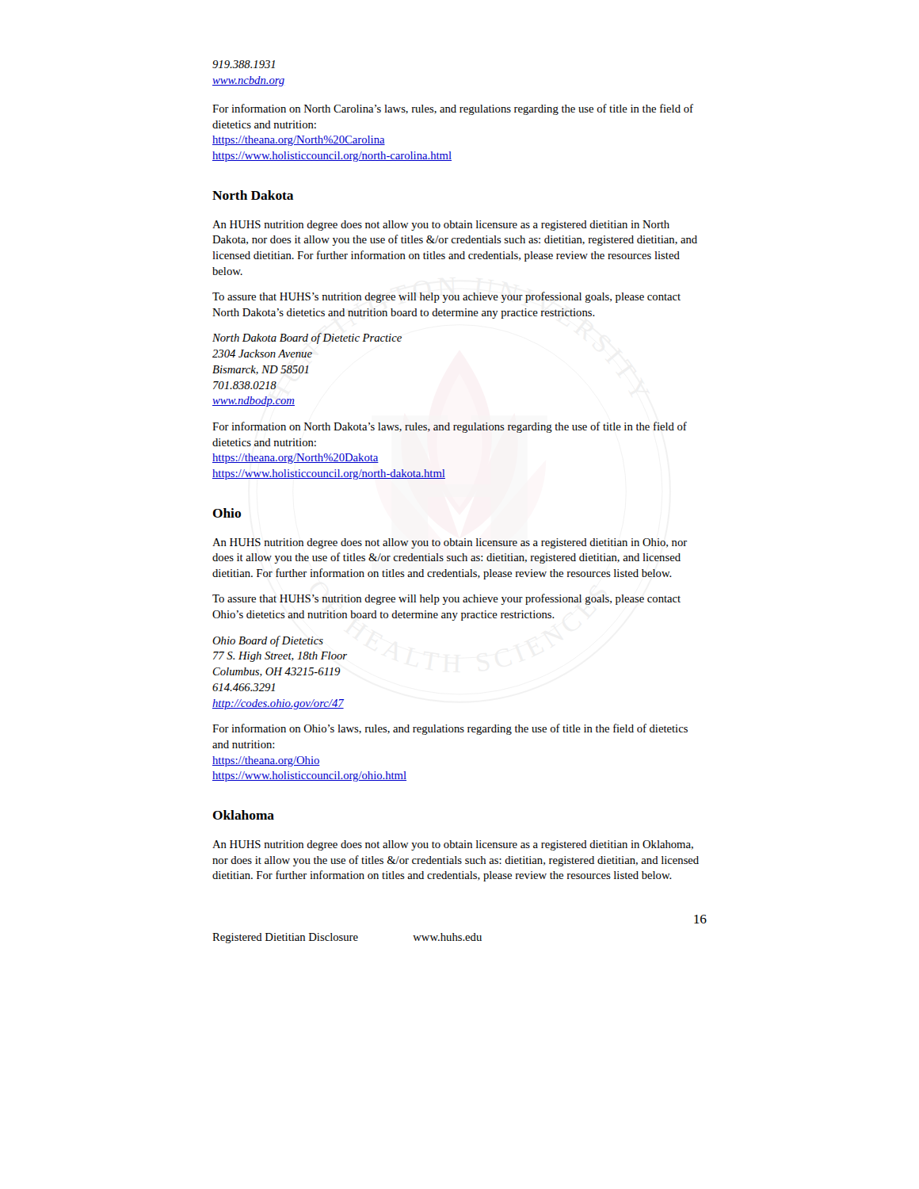HUNTINGTON UNIVERSITY OF HEALTH SCIENCES H
919.388.1931
www.ncbdn.org
For information on North Carolina’s laws, rules, and regulations regarding the use of title in the field of dietetics and nutrition:
https://theana.org/North%20Carolina
https://www.holisticcouncil.org/north-carolina.html
North Dakota
An HUHS nutrition degree does not allow you to obtain licensure as a registered dietitian in North Dakota, nor does it allow you the use of titles &/or credentials such as: dietitian, registered dietitian, and licensed dietitian. For further information on titles and credentials, please review the resources listed below.
To assure that HUHS’s nutrition degree will help you achieve your professional goals, please contact North Dakota’s dietetics and nutrition board to determine any practice restrictions.
North Dakota Board of Dietetic Practice
2304 Jackson Avenue
Bismarck, ND 58501
701.838.0218
www.ndbodp.com
For information on North Dakota’s laws, rules, and regulations regarding the use of title in the field of dietetics and nutrition:
https://theana.org/North%20Dakota
https://www.holisticcouncil.org/north-dakota.html
Ohio
An HUHS nutrition degree does not allow you to obtain licensure as a registered dietitian in Ohio, nor does it allow you the use of titles &/or credentials such as: dietitian, registered dietitian, and licensed dietitian. For further information on titles and credentials, please review the resources listed below.
To assure that HUHS’s nutrition degree will help you achieve your professional goals, please contact Ohio’s dietetics and nutrition board to determine any practice restrictions.
Ohio Board of Dietetics
77 S. High Street, 18th Floor
Columbus, OH 43215-6119
614.466.3291
http://codes.ohio.gov/orc/47
For information on Ohio’s laws, rules, and regulations regarding the use of title in the field of dietetics and nutrition:
https://theana.org/Ohio
https://www.holisticcouncil.org/ohio.html
Oklahoma
An HUHS nutrition degree does not allow you to obtain licensure as a registered dietitian in Oklahoma, nor does it allow you the use of titles &/or credentials such as: dietitian, registered dietitian, and licensed dietitian. For further information on titles and credentials, please review the resources listed below.
16
Registered Dietitian Disclosure www.huhs.edu